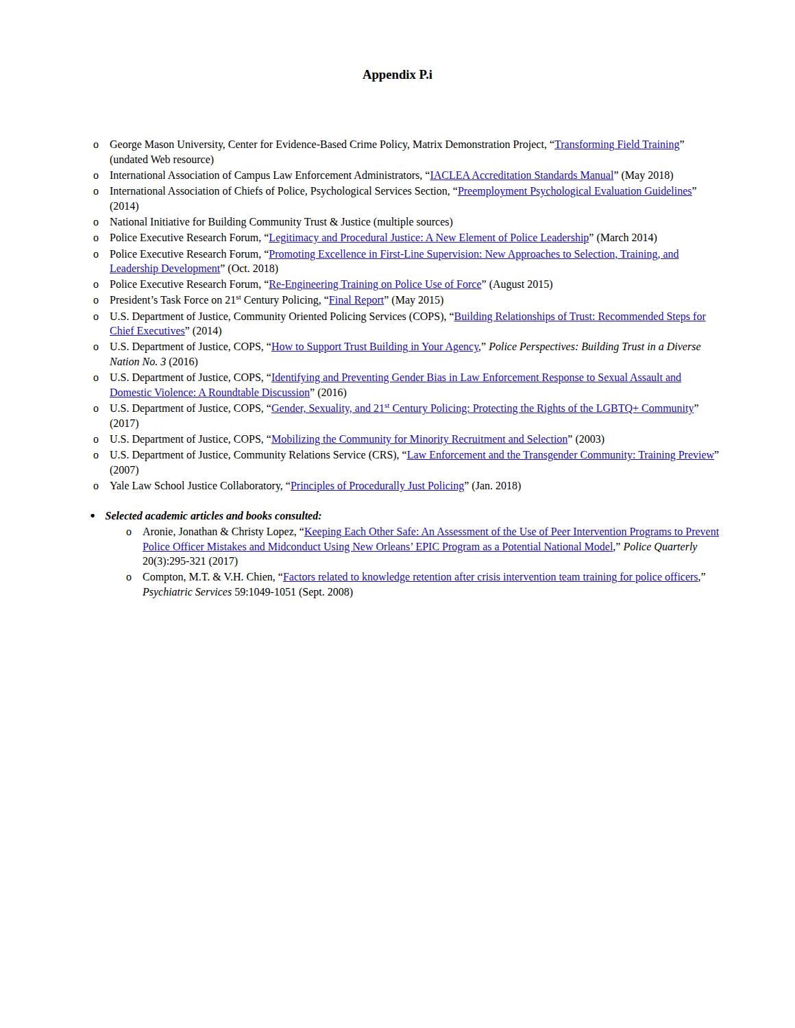Appendix P.i
George Mason University, Center for Evidence-Based Crime Policy, Matrix Demonstration Project, “Transforming Field Training” (undated Web resource)
International Association of Campus Law Enforcement Administrators, “IACLEA Accreditation Standards Manual” (May 2018)
International Association of Chiefs of Police, Psychological Services Section, “Preemployment Psychological Evaluation Guidelines” (2014)
National Initiative for Building Community Trust & Justice (multiple sources)
Police Executive Research Forum, “Legitimacy and Procedural Justice: A New Element of Police Leadership” (March 2014)
Police Executive Research Forum, “Promoting Excellence in First-Line Supervision: New Approaches to Selection, Training, and Leadership Development” (Oct. 2018)
Police Executive Research Forum, “Re-Engineering Training on Police Use of Force” (August 2015)
President’s Task Force on 21st Century Policing, “Final Report” (May 2015)
U.S. Department of Justice, Community Oriented Policing Services (COPS), “Building Relationships of Trust: Recommended Steps for Chief Executives” (2014)
U.S. Department of Justice, COPS, “How to Support Trust Building in Your Agency,” Police Perspectives: Building Trust in a Diverse Nation No. 3 (2016)
U.S. Department of Justice, COPS, “Identifying and Preventing Gender Bias in Law Enforcement Response to Sexual Assault and Domestic Violence: A Roundtable Discussion” (2016)
U.S. Department of Justice, COPS, “Gender, Sexuality, and 21st Century Policing: Protecting the Rights of the LGBTQ+ Community” (2017)
U.S. Department of Justice, COPS, “Mobilizing the Community for Minority Recruitment and Selection” (2003)
U.S. Department of Justice, Community Relations Service (CRS), “Law Enforcement and the Transgender Community: Training Preview” (2007)
Yale Law School Justice Collaboratory, “Principles of Procedurally Just Policing” (Jan. 2018)
Selected academic articles and books consulted:
Aronie, Jonathan & Christy Lopez, “Keeping Each Other Safe: An Assessment of the Use of Peer Intervention Programs to Prevent Police Officer Mistakes and Midconduct Using New Orleans’ EPIC Program as a Potential National Model,” Police Quarterly 20(3):295-321 (2017)
Compton, M.T. & V.H. Chien, “Factors related to knowledge retention after crisis intervention team training for police officers,” Psychiatric Services 59:1049-1051 (Sept. 2008)